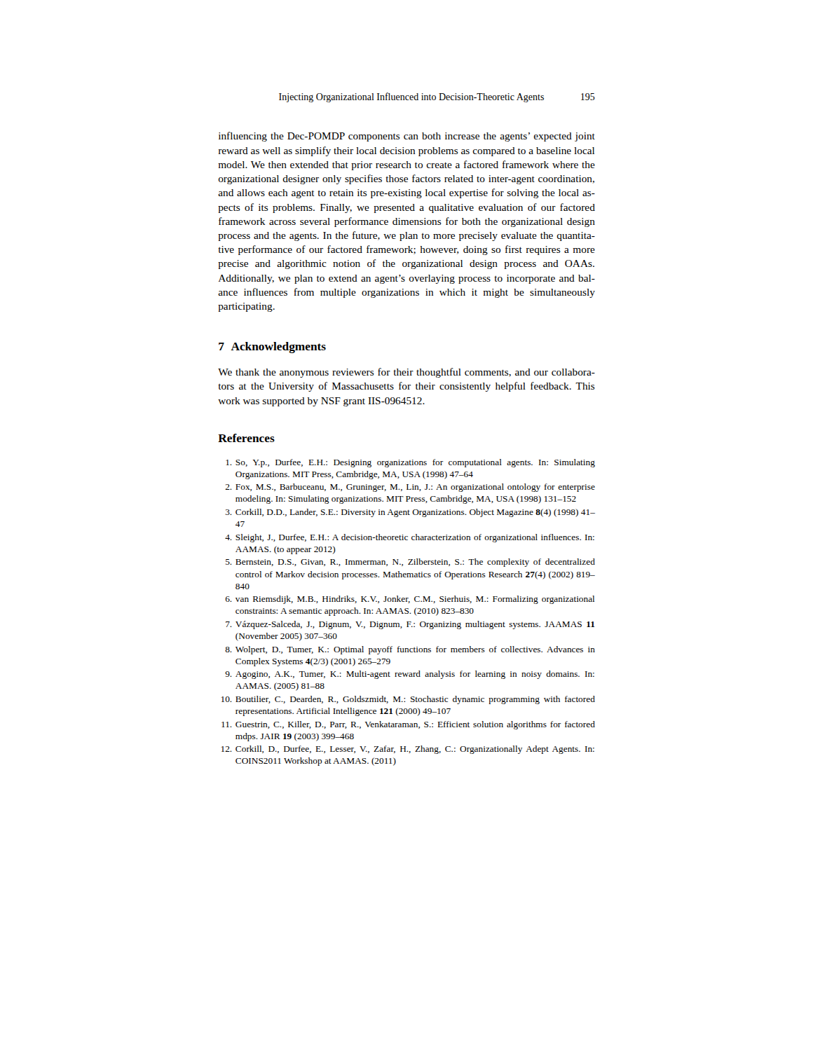Injecting Organizational Influenced into Decision-Theoretic Agents 195
influencing the Dec-POMDP components can both increase the agents’ expected joint reward as well as simplify their local decision problems as compared to a baseline local model. We then extended that prior research to create a factored framework where the organizational designer only specifies those factors related to inter-agent coordination, and allows each agent to retain its pre-existing local expertise for solving the local aspects of its problems. Finally, we presented a qualitative evaluation of our factored framework across several performance dimensions for both the organizational design process and the agents. In the future, we plan to more precisely evaluate the quantitative performance of our factored framework; however, doing so first requires a more precise and algorithmic notion of the organizational design process and OAAs. Additionally, we plan to extend an agent’s overlaying process to incorporate and balance influences from multiple organizations in which it might be simultaneously participating.
7 Acknowledgments
We thank the anonymous reviewers for their thoughtful comments, and our collaborators at the University of Massachusetts for their consistently helpful feedback. This work was supported by NSF grant IIS-0964512.
References
1. So, Y.p., Durfee, E.H.: Designing organizations for computational agents. In: Simulating Organizations. MIT Press, Cambridge, MA, USA (1998) 47–64
2. Fox, M.S., Barbuceanu, M., Gruninger, M., Lin, J.: An organizational ontology for enterprise modeling. In: Simulating organizations. MIT Press, Cambridge, MA, USA (1998) 131–152
3. Corkill, D.D., Lander, S.E.: Diversity in Agent Organizations. Object Magazine 8(4) (1998) 41–47
4. Sleight, J., Durfee, E.H.: A decision-theoretic characterization of organizational influences. In: AAMAS. (to appear 2012)
5. Bernstein, D.S., Givan, R., Immerman, N., Zilberstein, S.: The complexity of decentralized control of Markov decision processes. Mathematics of Operations Research 27(4) (2002) 819–840
6. van Riemsdijk, M.B., Hindriks, K.V., Jonker, C.M., Sierhuis, M.: Formalizing organizational constraints: A semantic approach. In: AAMAS. (2010) 823–830
7. Vázquez-Salceda, J., Dignum, V., Dignum, F.: Organizing multiagent systems. JAAMAS 11 (November 2005) 307–360
8. Wolpert, D., Tumer, K.: Optimal payoff functions for members of collectives. Advances in Complex Systems 4(2/3) (2001) 265–279
9. Agogino, A.K., Tumer, K.: Multi-agent reward analysis for learning in noisy domains. In: AAMAS. (2005) 81–88
10. Boutilier, C., Dearden, R., Goldszmidt, M.: Stochastic dynamic programming with factored representations. Artificial Intelligence 121 (2000) 49–107
11. Guestrin, C., Killer, D., Parr, R., Venkataraman, S.: Efficient solution algorithms for factored mdps. JAIR 19 (2003) 399–468
12. Corkill, D., Durfee, E., Lesser, V., Zafar, H., Zhang, C.: Organizationally Adept Agents. In: COINS2011 Workshop at AAMAS. (2011)